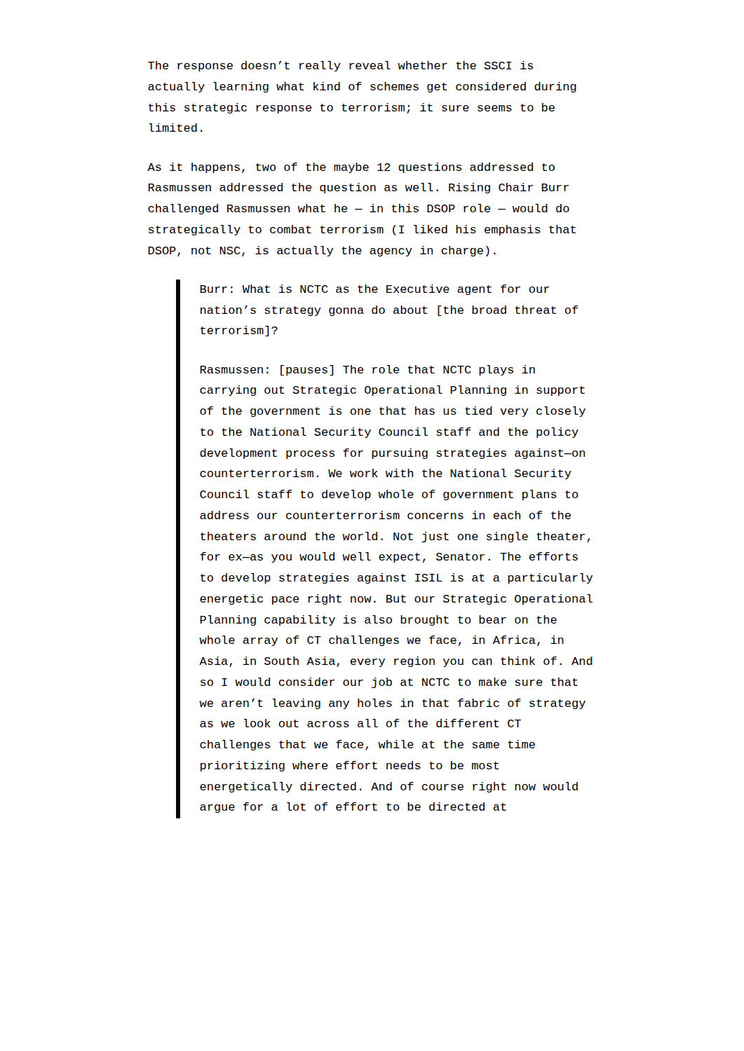The response doesn’t really reveal whether the SSCI is actually learning what kind of schemes get considered during this strategic response to terrorism; it sure seems to be limited.
As it happens, two of the maybe 12 questions addressed to Rasmussen addressed the question as well. Rising Chair Burr challenged Rasmussen what he — in this DSOP role — would do strategically to combat terrorism (I liked his emphasis that DSOP, not NSC, is actually the agency in charge).
Burr: What is NCTC as the Executive agent for our nation’s strategy gonna do about [the broad threat of terrorism]?
Rasmussen: [pauses] The role that NCTC plays in carrying out Strategic Operational Planning in support of the government is one that has us tied very closely to the National Security Council staff and the policy development process for pursuing strategies against—on counterterrorism. We work with the National Security Council staff to develop whole of government plans to address our counterterrorism concerns in each of the theaters around the world. Not just one single theater, for ex—as you would well expect, Senator. The efforts to develop strategies against ISIL is at a particularly energetic pace right now. But our Strategic Operational Planning capability is also brought to bear on the whole array of CT challenges we face, in Africa, in Asia, in South Asia, every region you can think of. And so I would consider our job at NCTC to make sure that we aren’t leaving any holes in that fabric of strategy as we look out across all of the different CT challenges that we face, while at the same time prioritizing where effort needs to be most energetically directed. And of course right now would argue for a lot of effort to be directed at